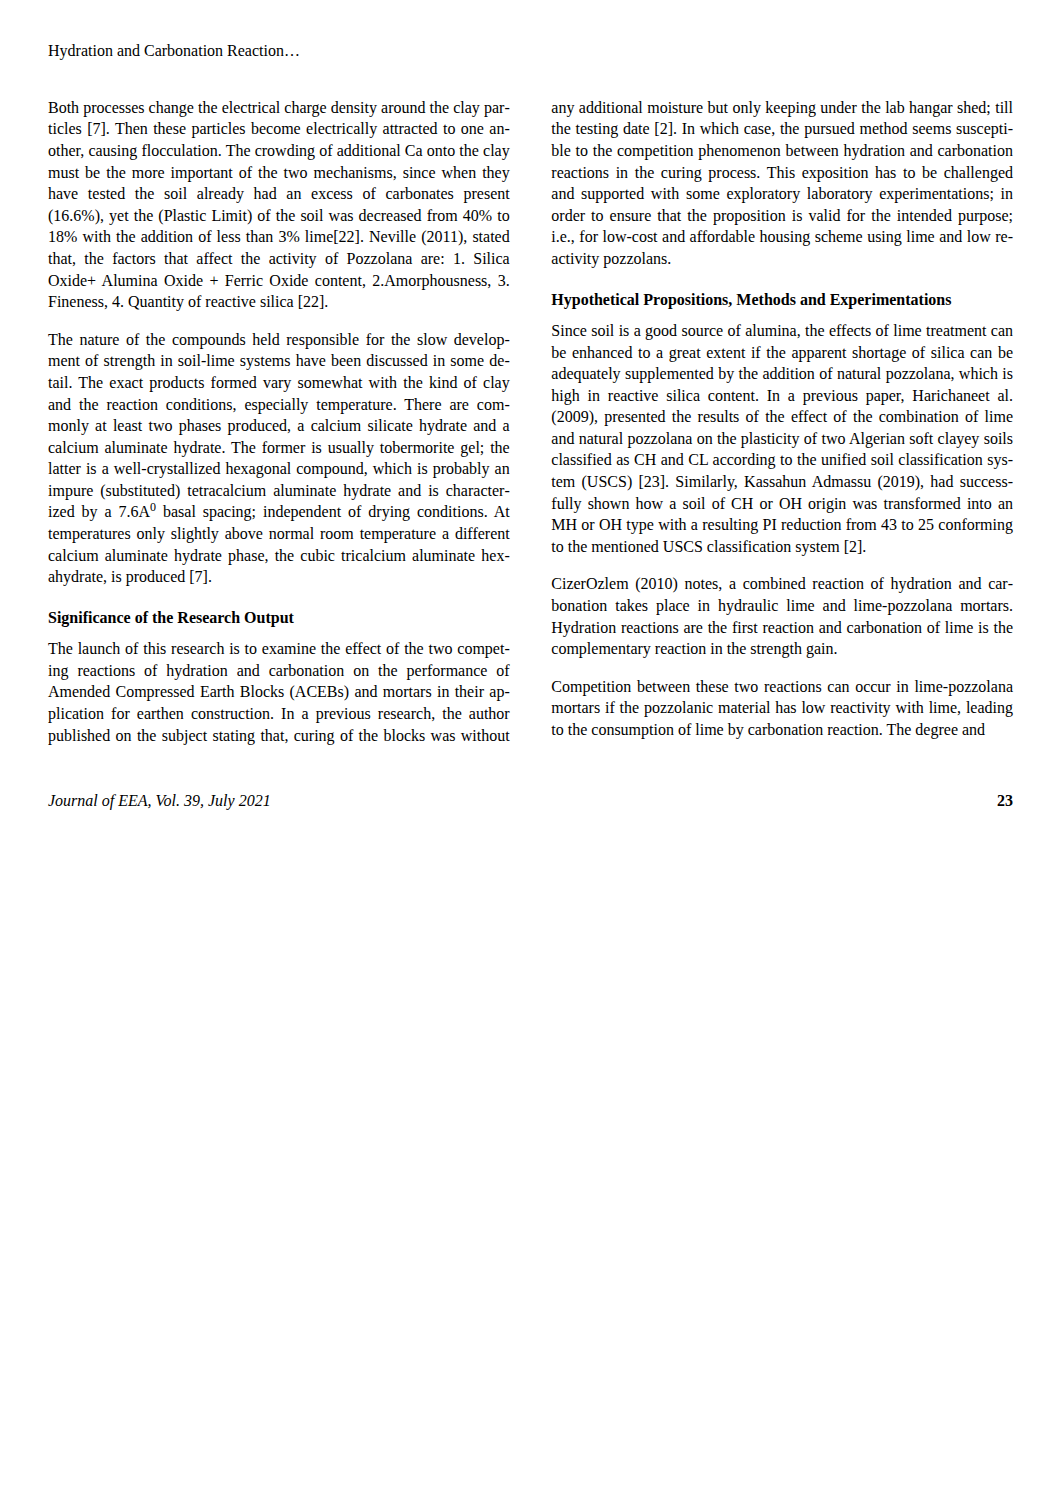Hydration and Carbonation Reaction…
Both processes change the electrical charge density around the clay particles [7]. Then these particles become electrically attracted to one another, causing flocculation. The crowding of additional Ca onto the clay must be the more important of the two mechanisms, since when they have tested the soil already had an excess of carbonates present (16.6%), yet the (Plastic Limit) of the soil was decreased from 40% to 18% with the addition of less than 3% lime[22]. Neville (2011), stated that, the factors that affect the activity of Pozzolana are: 1. Silica Oxide+ Alumina Oxide + Ferric Oxide content, 2.Amorphousness, 3. Fineness, 4. Quantity of reactive silica [22].
The nature of the compounds held responsible for the slow development of strength in soil-lime systems have been discussed in some detail. The exact products formed vary somewhat with the kind of clay and the reaction conditions, especially temperature. There are commonly at least two phases produced, a calcium silicate hydrate and a calcium aluminate hydrate. The former is usually tobermorite gel; the latter is a well-crystallized hexagonal compound, which is probably an impure (substituted) tetracalcium aluminate hydrate and is characterized by a 7.6A0 basal spacing; independent of drying conditions. At temperatures only slightly above normal room temperature a different calcium aluminate hydrate phase, the cubic tricalcium aluminate hexahydrate, is produced [7].
Significance of the Research Output
The launch of this research is to examine the effect of the two competing reactions of hydration and carbonation on the performance of Amended Compressed Earth Blocks (ACEBs) and mortars in their application for earthen construction. In a previous research, the author published on the subject stating that, curing of the blocks was without any additional moisture but only keeping under the lab hangar shed; till the testing date [2]. In which case, the pursued method seems susceptible to the competition phenomenon between hydration and carbonation reactions in the curing process. This exposition has to be challenged and supported with some exploratory laboratory experimentations; in order to ensure that the proposition is valid for the intended purpose; i.e., for low-cost and affordable housing scheme using lime and low reactivity pozzolans.
Hypothetical Propositions, Methods and Experimentations
Since soil is a good source of alumina, the effects of lime treatment can be enhanced to a great extent if the apparent shortage of silica can be adequately supplemented by the addition of natural pozzolana, which is high in reactive silica content. In a previous paper, Harichaneet al. (2009), presented the results of the effect of the combination of lime and natural pozzolana on the plasticity of two Algerian soft clayey soils classified as CH and CL according to the unified soil classification system (USCS) [23]. Similarly, Kassahun Admassu (2019), had successfully shown how a soil of CH or OH origin was transformed into an MH or OH type with a resulting PI reduction from 43 to 25 conforming to the mentioned USCS classification system [2].
CizerOzlem (2010) notes, a combined reaction of hydration and carbonation takes place in hydraulic lime and lime-pozzolana mortars. Hydration reactions are the first reaction and carbonation of lime is the complementary reaction in the strength gain.
Competition between these two reactions can occur in lime-pozzolana mortars if the pozzolanic material has low reactivity with lime, leading to the consumption of lime by carbonation reaction. The degree and
Journal of EEA, Vol. 39, July 2021 23